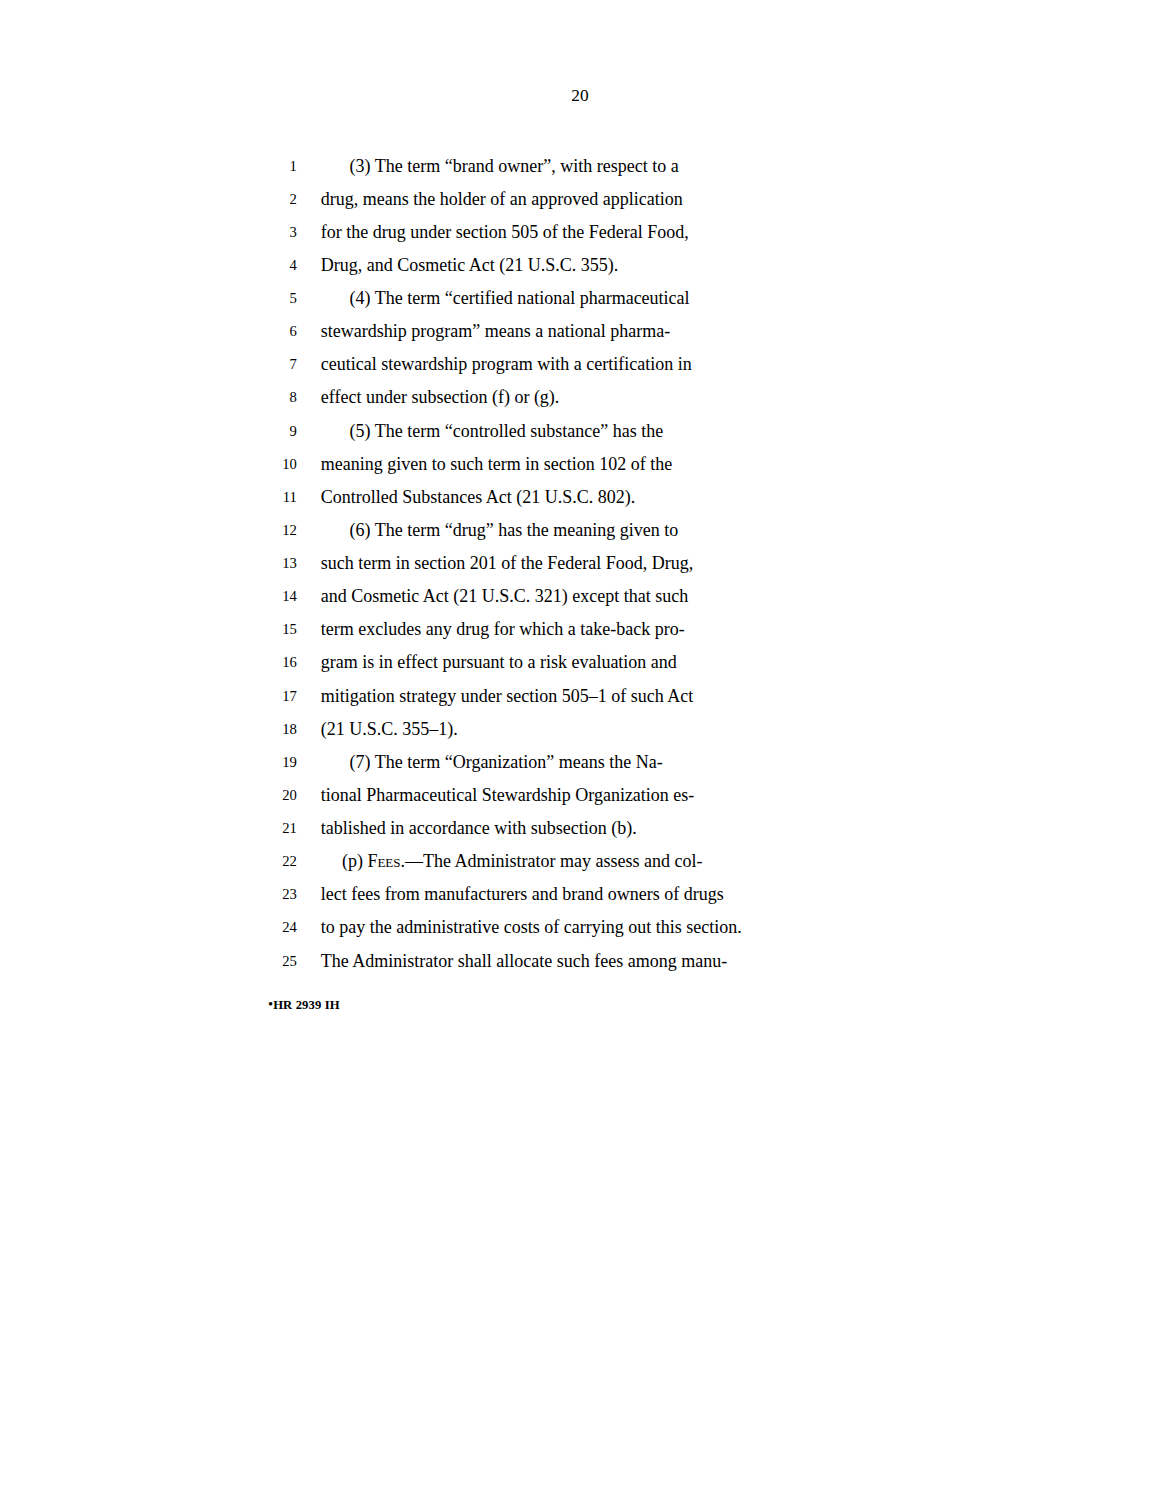20
(3) The term “brand owner”, with respect to a
drug, means the holder of an approved application
for the drug under section 505 of the Federal Food,
Drug, and Cosmetic Act (21 U.S.C. 355).
(4) The term “certified national pharmaceutical
stewardship program” means a national pharma-
ceutical stewardship program with a certification in
effect under subsection (f) or (g).
(5) The term “controlled substance” has the
meaning given to such term in section 102 of the
Controlled Substances Act (21 U.S.C. 802).
(6) The term “drug” has the meaning given to
such term in section 201 of the Federal Food, Drug,
and Cosmetic Act (21 U.S.C. 321) except that such
term excludes any drug for which a take-back pro-
gram is in effect pursuant to a risk evaluation and
mitigation strategy under section 505–1 of such Act
(21 U.S.C. 355–1).
(7) The term “Organization” means the Na-
tional Pharmaceutical Stewardship Organization es-
tablished in accordance with subsection (b).
(p) Fees.—The Administrator may assess and col-
lect fees from manufacturers and brand owners of drugs
to pay the administrative costs of carrying out this section.
The Administrator shall allocate such fees among manu-
•HR 2939 IH